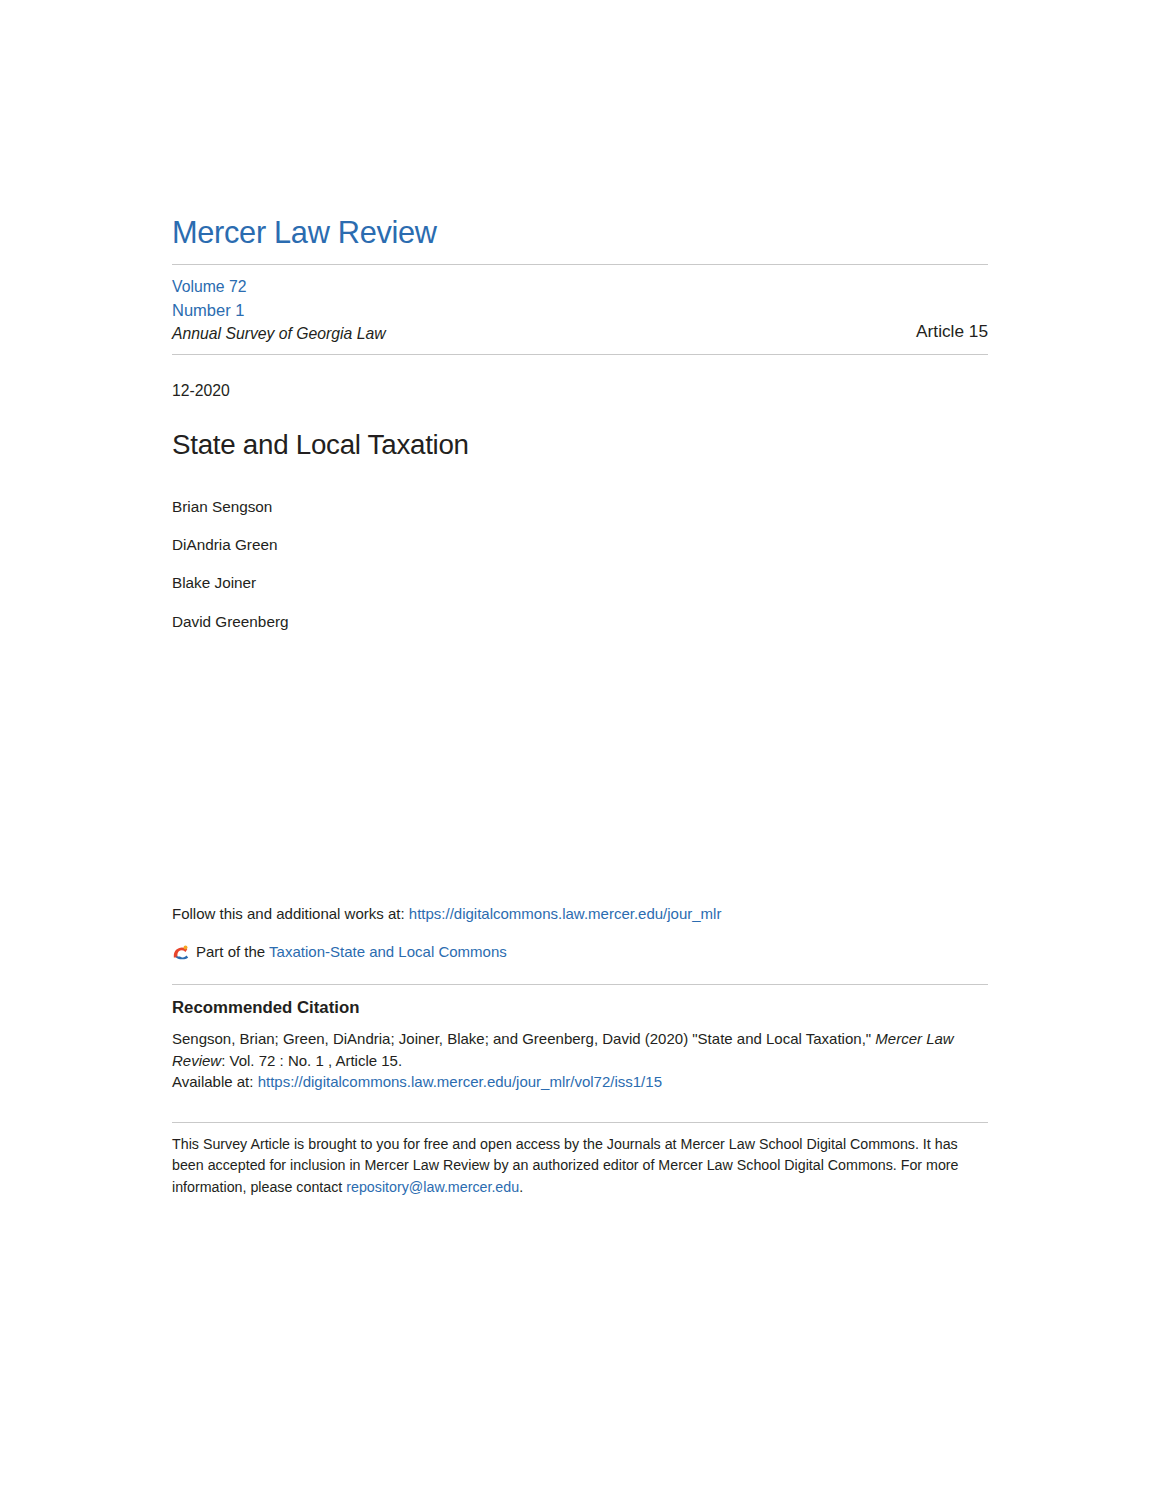Mercer Law Review
Volume 72 Number 1 Annual Survey of Georgia Law
Article 15
12-2020
State and Local Taxation
Brian Sengson
DiAndria Green
Blake Joiner
David Greenberg
Follow this and additional works at: https://digitalcommons.law.mercer.edu/jour_mlr
Part of the Taxation-State and Local Commons
Recommended Citation
Sengson, Brian; Green, DiAndria; Joiner, Blake; and Greenberg, David (2020) "State and Local Taxation," Mercer Law Review: Vol. 72 : No. 1 , Article 15.
Available at: https://digitalcommons.law.mercer.edu/jour_mlr/vol72/iss1/15
This Survey Article is brought to you for free and open access by the Journals at Mercer Law School Digital Commons. It has been accepted for inclusion in Mercer Law Review by an authorized editor of Mercer Law School Digital Commons. For more information, please contact repository@law.mercer.edu.